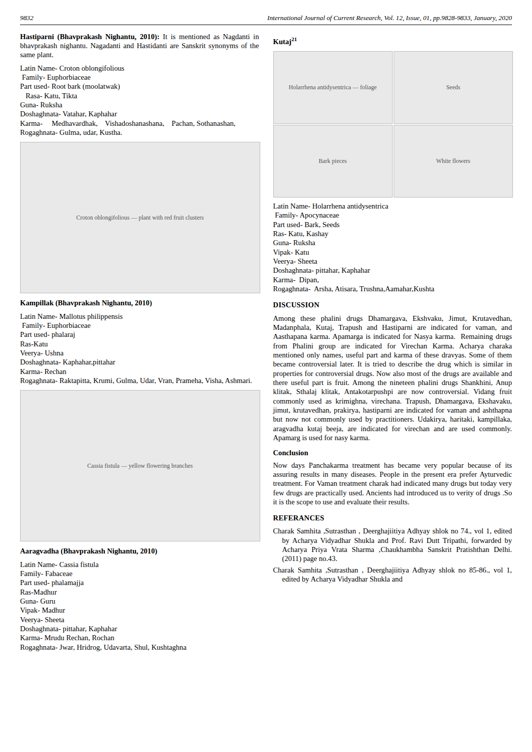9832 International Journal of Current Research, Vol. 12, Issue, 01, pp.9828-9833, January, 2020
Hastiparni (Bhavprakash Nighantu, 2010): It is mentioned as Nagdanti in bhavprakash nighantu. Nagadanti and Hastidanti are Sanskrit synonyms of the same plant.
Latin Name- Croton oblongifolious
Family- Euphorbiaceae
Part used- Root bark (moolatwak)
Rasa- Katu, Tikta
Guna- Ruksha
Doshaghnata- Vatahar, Kaphahar
Karma- Medhavardhak, Vishadoshanashana, Pachan, Sothanashan,
Rogaghnata- Gulma, udar, Kustha.
Croton oblongifolious — plant with red fruit clusters
Kampillak (Bhavprakash Nighantu, 2010)
Latin Name- Mallotus philippensis
Family- Euphorbiaceae
Part used- phalaraj
Ras-Katu
Veerya- Ushna
Doshaghnata- Kaphahar,pittahar
Karma- Rechan
Rogaghnata- Raktapitta, Krumi, Gulma, Udar, Vran, Prameha, Visha, Ashmari.
Cassia fistula — yellow flowering branches
Aaragvadha (Bhavprakash Nighantu, 2010)
Latin Name- Cassia fistula
Family- Fabaceae
Part used- phalamajja
Ras-Madhur
Guna- Guru
Vipak- Madhur
Veerya- Sheeta
Doshaghnata- pittahar, Kaphahar
Karma- Mrudu Rechan, Rochan
Rogaghnata- Jwar, Hridrog, Udavarta, Shul, Kushtaghna
Kutaj21
Holarrhena antidysentrica — foliage
Seeds
Bark pieces
White flowers
Latin Name- Holarrhena antidysentrica
Family- Apocynaceae
Part used- Bark, Seeds
Ras- Katu, Kashay
Guna- Ruksha
Vipak- Katu
Veerya- Sheeta
Doshaghnata- pittahar, Kaphahar
Karma- Dipan,
Rogaghnata- Arsha, Atisara, Trushna,Aamahar,Kushta
DISCUSSION
Among these phalini drugs Dhamargava, Ekshvaku, Jimut, Krutavedhan, Madanphala, Kutaj, Trapush and Hastiparni are indicated for vaman, and Aasthapana karma. Apamarga is indicated for Nasya karma. Remaining drugs from Phalini group are indicated for Virechan Karma. Acharya charaka mentioned only names, useful part and karma of these dravyas. Some of them became controversial later. It is tried to describe the drug which is similar in properties for controversial drugs. Now also most of the drugs are available and there useful part is fruit. Among the nineteen phalini drugs Shankhini, Anup klitak, Sthalaj klitak, Antakotarpushpi are now controversial. Vidang fruit commonly used as krimighna, virechana. Trapush, Dhamargava, Ekshavaku, jimut, krutavedhan, prakirya, hastiparni are indicated for vaman and ashthapna but now not commonly used by practitioners. Udakirya, haritaki, kampillaka, aragvadha kutaj beeja, are indicated for virechan and are used commonly. Apamarg is used for nasy karma.
Conclusion
Now days Panchakarma treatment has became very popular because of its assuring results in many diseases. People in the present era prefer Ayturvedic treatment. For Vaman treatment charak had indicated many drugs but today very few drugs are practically used. Ancients had introduced us to verity of drugs .So it is the scope to use and evaluate their results.
REFERANCES
Charak Samhita ,Sutrasthan , Deerghajiitiya Adhyay shlok no 74., vol 1, edited by Acharya Vidyadhar Shukla and Prof. Ravi Dutt Tripathi, forwarded by Acharya Priya Vrata Sharma ,Chaukhambha Sanskrit Pratishthan Delhi. (2011) page no.43.
Charak Samhita ,Sutrasthan , Deerghajiitiya Adhyay shlok no 85-86., vol 1, edited by Acharya Vidyadhar Shukla and